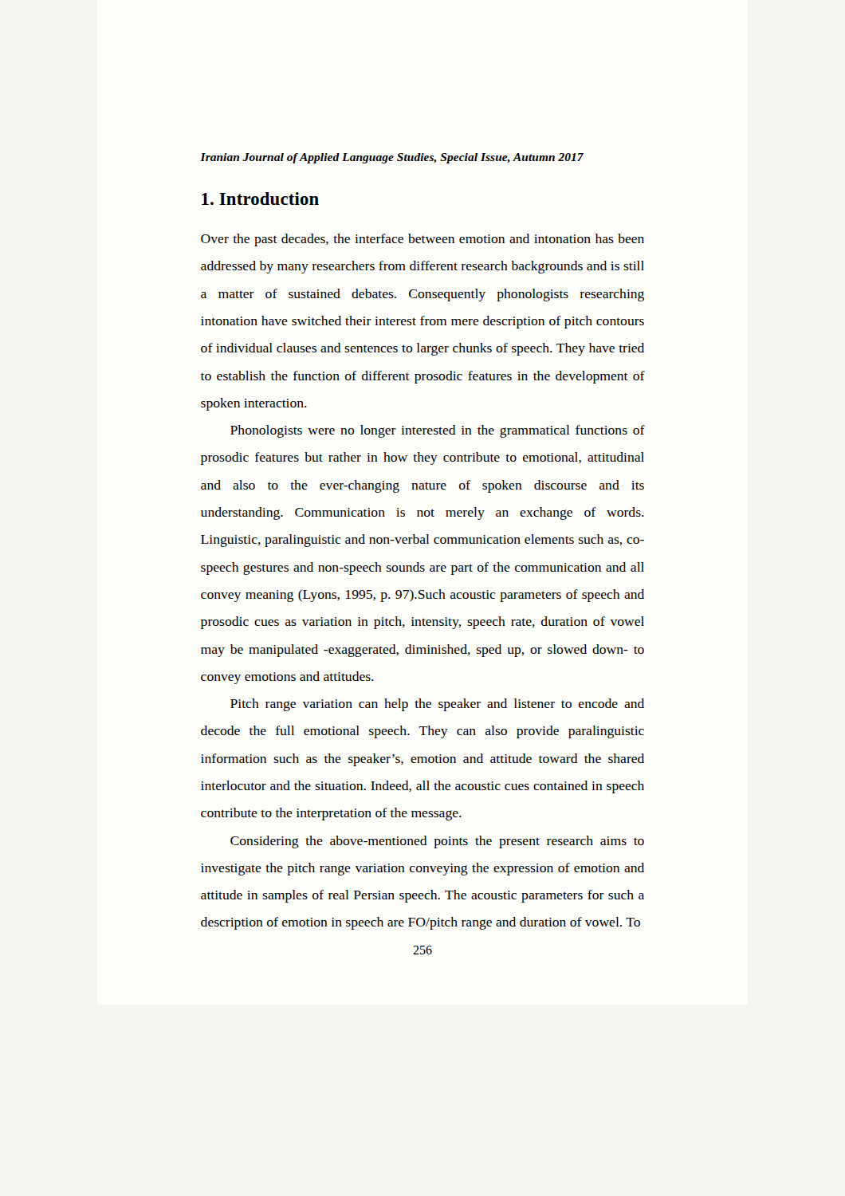Iranian Journal of Applied Language Studies, Special Issue, Autumn 2017
1. Introduction
Over the past decades, the interface between emotion and intonation has been addressed by many researchers from different research backgrounds and is still a matter of sustained debates. Consequently phonologists researching intonation have switched their interest from mere description of pitch contours of individual clauses and sentences to larger chunks of speech. They have tried to establish the function of different prosodic features in the development of spoken interaction.
Phonologists were no longer interested in the grammatical functions of prosodic features but rather in how they contribute to emotional, attitudinal and also to the ever-changing nature of spoken discourse and its understanding. Communication is not merely an exchange of words. Linguistic, paralinguistic and non-verbal communication elements such as, co-speech gestures and non-speech sounds are part of the communication and all convey meaning (Lyons, 1995, p. 97).Such acoustic parameters of speech and prosodic cues as variation in pitch, intensity, speech rate, duration of vowel may be manipulated -exaggerated, diminished, sped up, or slowed down- to convey emotions and attitudes.
Pitch range variation can help the speaker and listener to encode and decode the full emotional speech. They can also provide paralinguistic information such as the speaker’s, emotion and attitude toward the shared interlocutor and the situation. Indeed, all the acoustic cues contained in speech contribute to the interpretation of the message.
Considering the above-mentioned points the present research aims to investigate the pitch range variation conveying the expression of emotion and attitude in samples of real Persian speech. The acoustic parameters for such a description of emotion in speech are FO/pitch range and duration of vowel. To
256